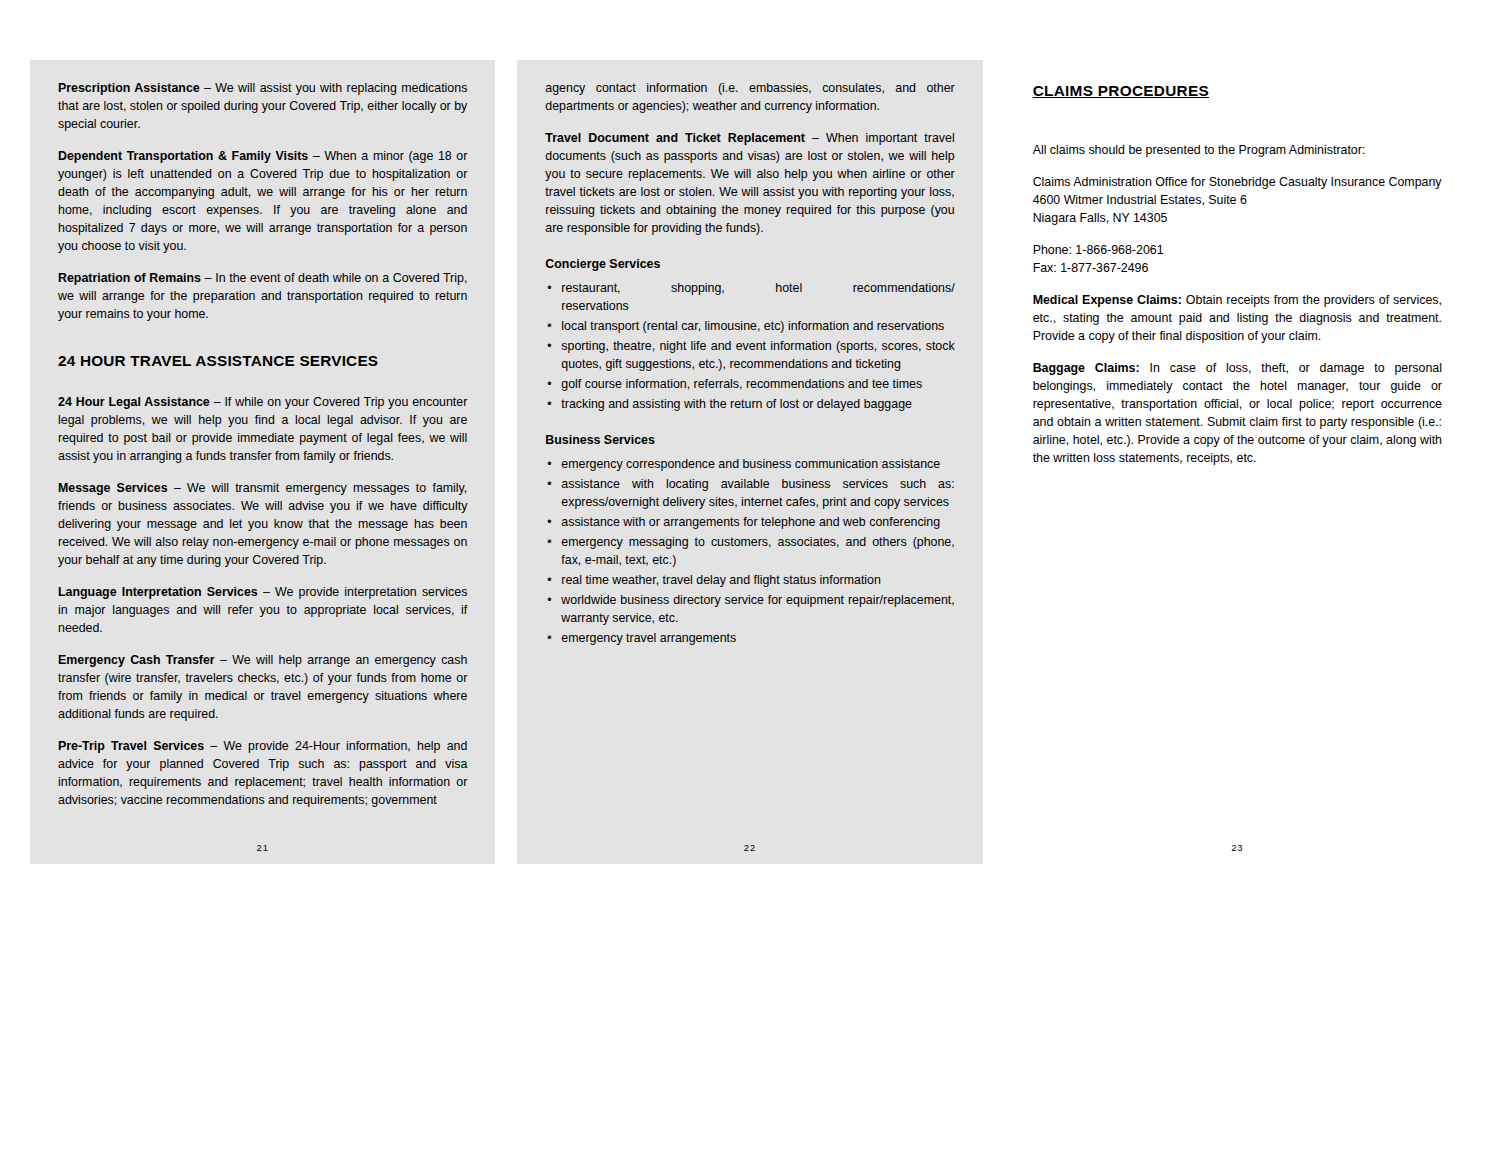Prescription Assistance – We will assist you with replacing medications that are lost, stolen or spoiled during your Covered Trip, either locally or by special courier.
Dependent Transportation & Family Visits – When a minor (age 18 or younger) is left unattended on a Covered Trip due to hospitalization or death of the accompanying adult, we will arrange for his or her return home, including escort expenses. If you are traveling alone and hospitalized 7 days or more, we will arrange transportation for a person you choose to visit you.
Repatriation of Remains – In the event of death while on a Covered Trip, we will arrange for the preparation and transportation required to return your remains to your home.
24 HOUR TRAVEL ASSISTANCE SERVICES
24 Hour Legal Assistance – If while on your Covered Trip you encounter legal problems, we will help you find a local legal advisor. If you are required to post bail or provide immediate payment of legal fees, we will assist you in arranging a funds transfer from family or friends.
Message Services – We will transmit emergency messages to family, friends or business associates. We will advise you if we have difficulty delivering your message and let you know that the message has been received. We will also relay non-emergency e-mail or phone messages on your behalf at any time during your Covered Trip.
Language Interpretation Services – We provide interpretation services in major languages and will refer you to appropriate local services, if needed.
Emergency Cash Transfer – We will help arrange an emergency cash transfer (wire transfer, travelers checks, etc.) of your funds from home or from friends or family in medical or travel emergency situations where additional funds are required.
Pre-Trip Travel Services – We provide 24-Hour information, help and advice for your planned Covered Trip such as: passport and visa information, requirements and replacement; travel health information or advisories; vaccine recommendations and requirements; government
21
agency contact information (i.e. embassies, consulates, and other departments or agencies); weather and currency information.
Travel Document and Ticket Replacement – When important travel documents (such as passports and visas) are lost or stolen, we will help you to secure replacements. We will also help you when airline or other travel tickets are lost or stolen. We will assist you with reporting your loss, reissuing tickets and obtaining the money required for this purpose (you are responsible for providing the funds).
Concierge Services
restaurant, shopping, hotel recommendations/reservations
local transport (rental car, limousine, etc) information and reservations
sporting, theatre, night life and event information (sports, scores, stock quotes, gift suggestions, etc.), recommendations and ticketing
golf course information, referrals, recommendations and tee times
tracking and assisting with the return of lost or delayed baggage
Business Services
emergency correspondence and business communication assistance
assistance with locating available business services such as: express/overnight delivery sites, internet cafes, print and copy services
assistance with or arrangements for telephone and web conferencing
emergency messaging to customers, associates, and others (phone, fax, e-mail, text, etc.)
real time weather, travel delay and flight status information
worldwide business directory service for equipment repair/replacement, warranty service, etc.
emergency travel arrangements
22
CLAIMS PROCEDURES
All claims should be presented to the Program Administrator:
Claims Administration Office for Stonebridge Casualty Insurance Company
4600 Witmer Industrial Estates, Suite 6
Niagara Falls, NY 14305
Phone: 1-866-968-2061
Fax: 1-877-367-2496
Medical Expense Claims: Obtain receipts from the providers of services, etc., stating the amount paid and listing the diagnosis and treatment. Provide a copy of their final disposition of your claim.
Baggage Claims: In case of loss, theft, or damage to personal belongings, immediately contact the hotel manager, tour guide or representative, transportation official, or local police; report occurrence and obtain a written statement. Submit claim first to party responsible (i.e.: airline, hotel, etc.). Provide a copy of the outcome of your claim, along with the written loss statements, receipts, etc.
23